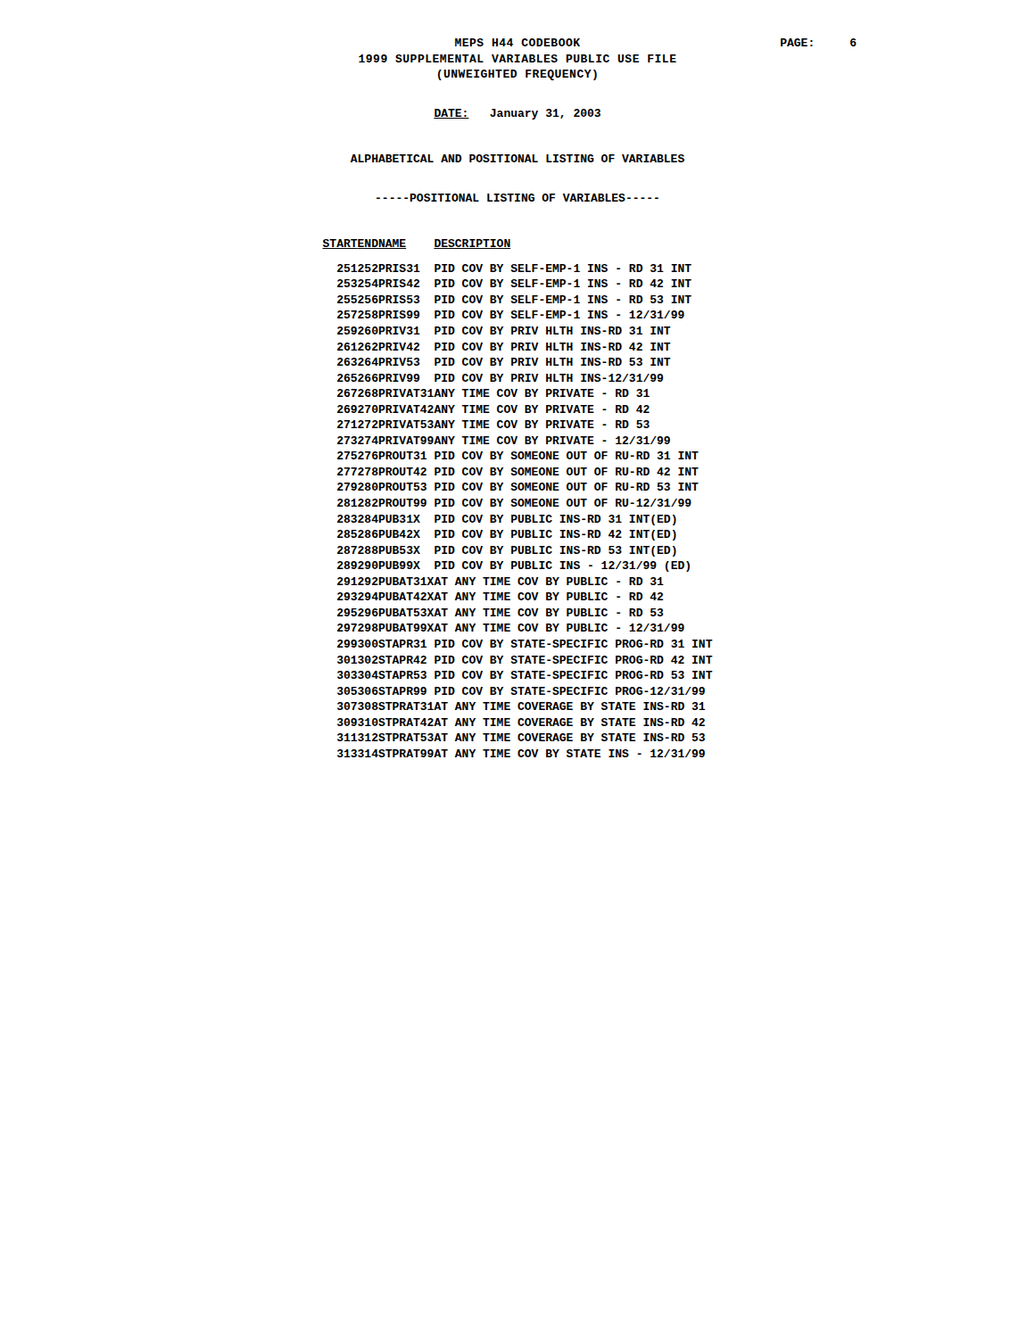MEPS H44 CODEBOOK
PAGE: 6
1999 SUPPLEMENTAL VARIABLES PUBLIC USE FILE
(UNWEIGHTED FREQUENCY)
DATE: January 31, 2003
ALPHABETICAL AND POSITIONAL LISTING OF VARIABLES
-----POSITIONAL LISTING OF VARIABLES-----
| START | END | NAME | DESCRIPTION |
| --- | --- | --- | --- |
| 251 | 252 | PRIS31 | PID COV BY SELF-EMP-1 INS - RD 31 INT |
| 253 | 254 | PRIS42 | PID COV BY SELF-EMP-1 INS - RD 42 INT |
| 255 | 256 | PRIS53 | PID COV BY SELF-EMP-1 INS - RD 53 INT |
| 257 | 258 | PRIS99 | PID COV BY SELF-EMP-1 INS - 12/31/99 |
| 259 | 260 | PRIV31 | PID COV BY PRIV HLTH INS-RD 31 INT |
| 261 | 262 | PRIV42 | PID COV BY PRIV HLTH INS-RD 42 INT |
| 263 | 264 | PRIV53 | PID COV BY PRIV HLTH INS-RD 53 INT |
| 265 | 266 | PRIV99 | PID COV BY PRIV HLTH INS-12/31/99 |
| 267 | 268 | PRIVAT31 | ANY TIME COV BY PRIVATE - RD 31 |
| 269 | 270 | PRIVAT42 | ANY TIME COV BY PRIVATE - RD 42 |
| 271 | 272 | PRIVAT53 | ANY TIME COV BY PRIVATE - RD 53 |
| 273 | 274 | PRIVAT99 | ANY TIME COV BY PRIVATE - 12/31/99 |
| 275 | 276 | PROUT31 | PID COV BY SOMEONE OUT OF RU-RD 31 INT |
| 277 | 278 | PROUT42 | PID COV BY SOMEONE OUT OF RU-RD 42 INT |
| 279 | 280 | PROUT53 | PID COV BY SOMEONE OUT OF RU-RD 53 INT |
| 281 | 282 | PROUT99 | PID COV BY SOMEONE OUT OF RU-12/31/99 |
| 283 | 284 | PUB31X | PID COV BY PUBLIC INS-RD 31 INT(ED) |
| 285 | 286 | PUB42X | PID COV BY PUBLIC INS-RD 42 INT(ED) |
| 287 | 288 | PUB53X | PID COV BY PUBLIC INS-RD 53 INT(ED) |
| 289 | 290 | PUB99X | PID COV BY PUBLIC INS - 12/31/99 (ED) |
| 291 | 292 | PUBAT31X | AT ANY TIME COV BY PUBLIC - RD 31 |
| 293 | 294 | PUBAT42X | AT ANY TIME COV BY PUBLIC - RD 42 |
| 295 | 296 | PUBAT53X | AT ANY TIME COV BY PUBLIC - RD 53 |
| 297 | 298 | PUBAT99X | AT ANY TIME COV BY PUBLIC - 12/31/99 |
| 299 | 300 | STAPR31 | PID COV BY STATE-SPECIFIC PROG-RD 31 INT |
| 301 | 302 | STAPR42 | PID COV BY STATE-SPECIFIC PROG-RD 42 INT |
| 303 | 304 | STAPR53 | PID COV BY STATE-SPECIFIC PROG-RD 53 INT |
| 305 | 306 | STAPR99 | PID COV BY STATE-SPECIFIC PROG-12/31/99 |
| 307 | 308 | STPRAT31 | AT ANY TIME COVERAGE BY STATE INS-RD 31 |
| 309 | 310 | STPRAT42 | AT ANY TIME COVERAGE BY STATE INS-RD 42 |
| 311 | 312 | STPRAT53 | AT ANY TIME COVERAGE BY STATE INS-RD 53 |
| 313 | 314 | STPRAT99 | AT ANY TIME COV BY STATE INS - 12/31/99 |